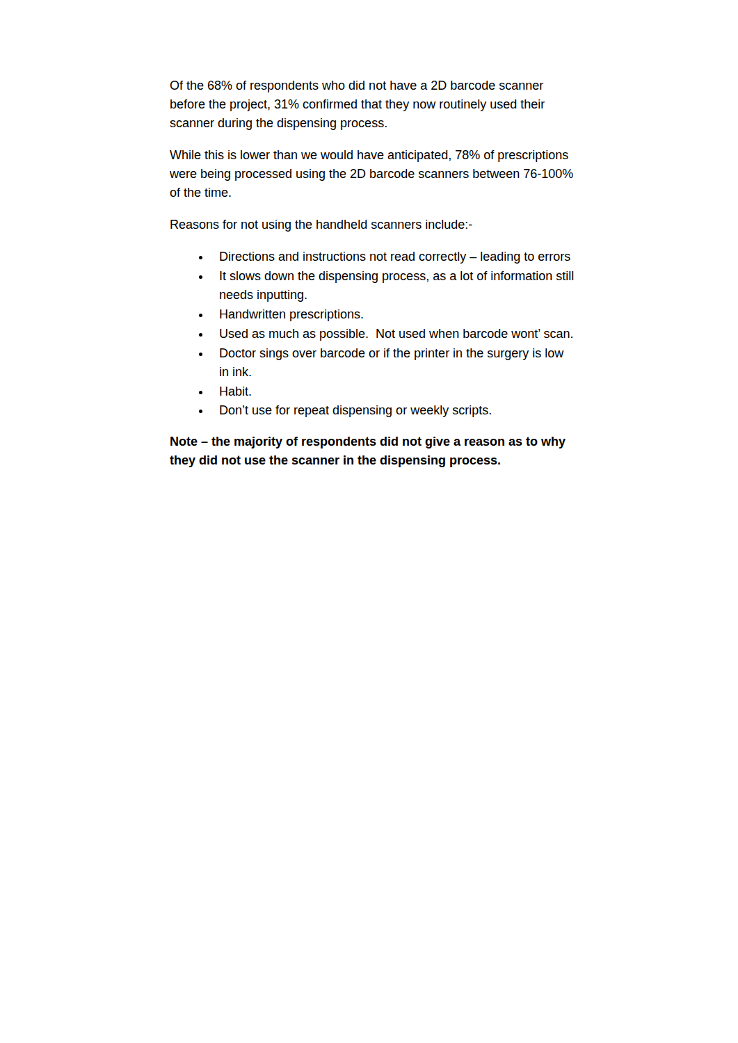Of the 68% of respondents who did not have a 2D barcode scanner before the project, 31% confirmed that they now routinely used their scanner during the dispensing process.
While this is lower than we would have anticipated, 78% of prescriptions were being processed using the 2D barcode scanners between 76-100% of the time.
Reasons for not using the handheld scanners include:-
Directions and instructions not read correctly – leading to errors
It slows down the dispensing process, as a lot of information still needs inputting.
Handwritten prescriptions.
Used as much as possible. Not used when barcode wont’ scan.
Doctor sings over barcode or if the printer in the surgery is low in ink.
Habit.
Don’t use for repeat dispensing or weekly scripts.
Note – the majority of respondents did not give a reason as to why they did not use the scanner in the dispensing process.